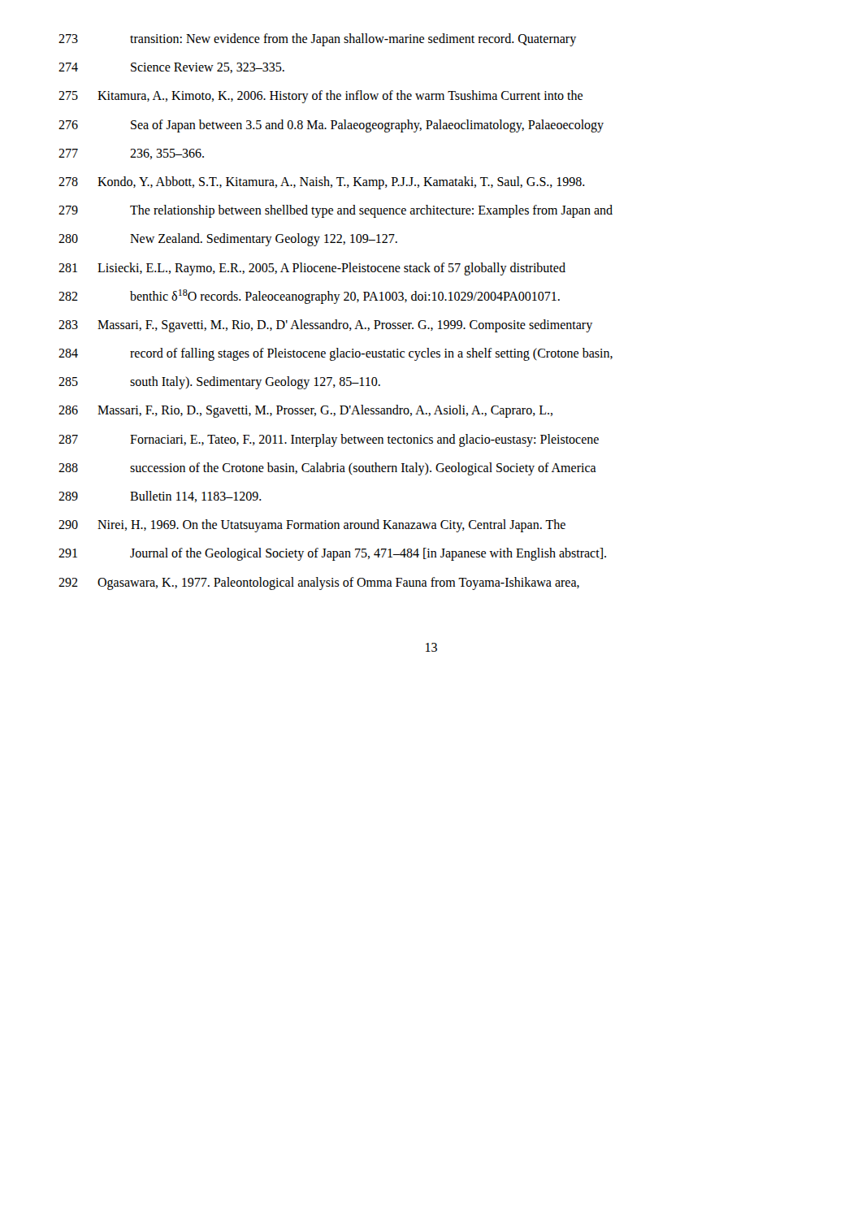transition: New evidence from the Japan shallow-marine sediment record. Quaternary
Science Review 25, 323–335.
Kitamura, A., Kimoto, K., 2006. History of the inflow of the warm Tsushima Current into the
Sea of Japan between 3.5 and 0.8 Ma. Palaeogeography, Palaeoclimatology, Palaeoecology
236, 355–366.
Kondo, Y., Abbott, S.T., Kitamura, A., Naish, T., Kamp, P.J.J., Kamataki, T., Saul, G.S., 1998.
The relationship between shellbed type and sequence architecture: Examples from Japan and
New Zealand. Sedimentary Geology 122, 109–127.
Lisiecki, E.L., Raymo, E.R., 2005, A Pliocene-Pleistocene stack of 57 globally distributed
benthic δ18O records. Paleoceanography 20, PA1003, doi:10.1029/2004PA001071.
Massari, F., Sgavetti, M., Rio, D., D' Alessandro, A., Prosser. G., 1999. Composite sedimentary
record of falling stages of Pleistocene glacio-eustatic cycles in a shelf setting (Crotone basin,
south Italy). Sedimentary Geology 127, 85–110.
Massari, F., Rio, D., Sgavetti, M., Prosser, G., D'Alessandro, A., Asioli, A., Capraro, L.,
Fornaciari, E., Tateo, F., 2011. Interplay between tectonics and glacio-eustasy: Pleistocene
succession of the Crotone basin, Calabria (southern Italy). Geological Society of America
Bulletin 114, 1183–1209.
Nirei, H., 1969. On the Utatsuyama Formation around Kanazawa City, Central Japan. The
Journal of the Geological Society of Japan 75, 471–484 [in Japanese with English abstract].
Ogasawara, K., 1977. Paleontological analysis of Omma Fauna from Toyama-Ishikawa area,
13